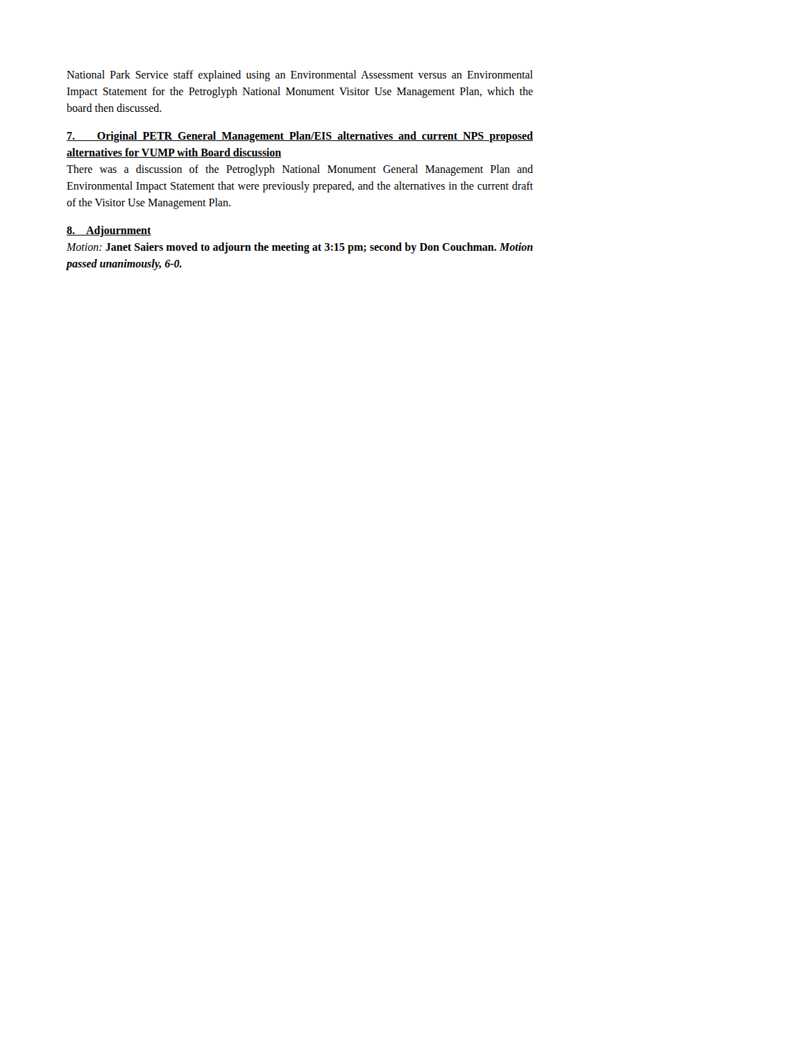National Park Service staff explained using an Environmental Assessment versus an Environmental Impact Statement for the Petroglyph National Monument Visitor Use Management Plan, which the board then discussed.
7. Original PETR General Management Plan/EIS alternatives and current NPS proposed alternatives for VUMP with Board discussion
There was a discussion of the Petroglyph National Monument General Management Plan and Environmental Impact Statement that were previously prepared, and the alternatives in the current draft of the Visitor Use Management Plan.
8. Adjournment
Motion: Janet Saiers moved to adjourn the meeting at 3:15 pm; second by Don Couchman. Motion passed unanimously, 6-0.